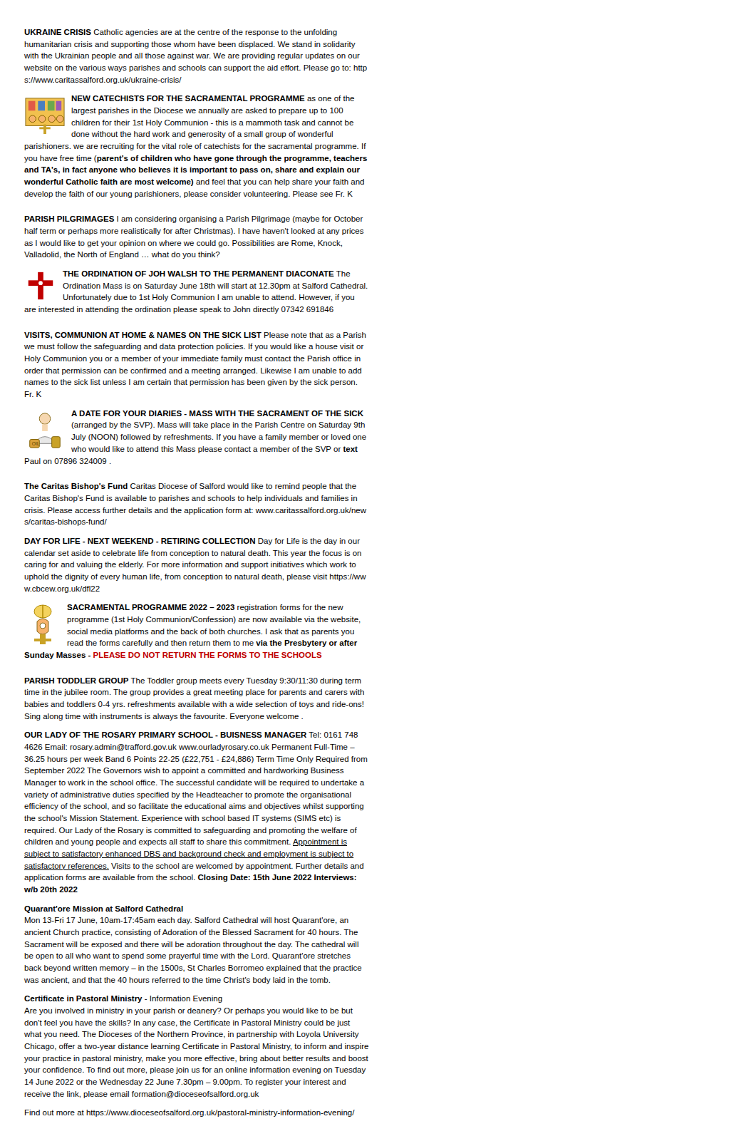UKRAINE CRISIS
Catholic agencies are at the centre of the response to the unfolding humanitarian crisis and supporting those whom have been displaced. We stand in solidarity with the Ukrainian people and all those against war. We are providing regular updates on our website on the various ways parishes and schools can support the aid effort. Please go to: https://www.caritassalford.org.uk/ukraine-crisis/
NEW CATECHISTS FOR THE SACRAMENTAL PROGRAMME
as one of the largest parishes in the Diocese we annually are asked to prepare up to 100 children for their 1st Holy Communion - this is a mammoth task and cannot be done without the hard work and generosity of a small group of wonderful parishioners. we are recruiting for the vital role of catechists for the sacramental programme. If you have free time (parent's of children who have gone through the programme, teachers and TA's, in fact anyone who believes it is important to pass on, share and explain our wonderful Catholic faith are most welcome) and feel that you can help share your faith and develop the faith of our young parishioners, please consider volunteering. Please see Fr. K
PARISH PILGRIMAGES
I am considering organising a Parish Pilgrimage (maybe for October half term or perhaps more realistically for after Christmas). I have haven't looked at any prices as I would like to get your opinion on where we could go. Possibilities are Rome, Knock, Valladolid, the North of England … what do you think?
THE ORDINATION OF JOH WALSH TO THE PERMANENT DIACONATE
The Ordination Mass is on Saturday June 18th will start at 12.30pm at Salford Cathedral. Unfortunately due to 1st Holy Communion I am unable to attend. However, if you are interested in attending the ordination please speak to John directly 07342 691846
VISITS, COMMUNION AT HOME & NAMES ON THE SICK LIST
Please note that as a Parish we must follow the safeguarding and data protection policies. If you would like a house visit or Holy Communion you or a member of your immediate family must contact the Parish office in order that permission can be confirmed and a meeting arranged. Likewise I am unable to add names to the sick list unless I am certain that permission has been given by the sick person. Fr. K
OIL
A DATE FOR YOUR DIARIES - MASS WITH THE SACRAMENT OF THE SICK
(arranged by the SVP). Mass will take place in the Parish Centre on Saturday 9th July (NOON) followed by refreshments. If you have a family member or loved one who would like to attend this Mass please contact a member of the SVP or text Paul on 07896 324009 .
The Caritas Bishop's Fund Caritas Diocese of Salford would like to remind people that the Caritas Bishop's Fund is available to parishes and schools to help individuals and families in crisis. Please access further details and the application form at: www.caritassalford.org.uk/news/caritas-bishops-fund/
DAY FOR LIFE - NEXT WEEKEND - RETIRING COLLECTION
Day for Life is the day in our calendar set aside to celebrate life from conception to natural death. This year the focus is on caring for and valuing the elderly. For more information and support initiatives which work to uphold the dignity of every human life, from conception to natural death, please visit https://www.cbcew.org.uk/dfl22
SACRAMENTAL PROGRAMME 2022 – 2023
registration forms for the new programme (1st Holy Communion/Confession) are now available via the website, social media platforms and the back of both churches. I ask that as parents you read the forms carefully and then return them to me via the Presbytery or after Sunday Masses - PLEASE DO NOT RETURN THE FORMS TO THE SCHOOLS
PARISH TODDLER GROUP
The Toddler group meets every Tuesday 9:30/11:30 during term time in the jubilee room. The group provides a great meeting place for parents and carers with babies and toddlers 0-4 yrs. refreshments available with a wide selection of toys and ride-ons! Sing along time with instruments is always the favourite. Everyone welcome .
OUR LADY OF THE ROSARY PRIMARY SCHOOL - BUISNESS MANAGER
Tel: 0161 748 4626 Email: rosary.admin@trafford.gov.uk www.ourladyrosary.co.uk Permanent Full-Time – 36.25 hours per week Band 6 Points 22-25 (£22,751 - £24,886) Term Time Only Required from September 2022 The Governors wish to appoint a committed and hardworking Business Manager to work in the school office. The successful candidate will be required to undertake a variety of administrative duties specified by the Headteacher to promote the organisational efficiency of the school, and so facilitate the educational aims and objectives whilst supporting the school's Mission Statement. Experience with school based IT systems (SIMS etc) is required. Our Lady of the Rosary is committed to safeguarding and promoting the welfare of children and young people and expects all staff to share this commitment. Appointment is subject to satisfactory enhanced DBS and background check and employment is subject to satisfactory references. Visits to the school are welcomed by appointment. Further details and application forms are available from the school. Closing Date: 15th June 2022 Interviews: w/b 20th 2022
Quarant'ore Mission at Salford Cathedral
Mon 13-Fri 17 June, 10am-17:45am each day. Salford Cathedral will host Quarant'ore, an ancient Church practice, consisting of Adoration of the Blessed Sacrament for 40 hours. The Sacrament will be exposed and there will be adoration throughout the day. The cathedral will be open to all who want to spend some prayerful time with the Lord. Quarant'ore stretches back beyond written memory – in the 1500s, St Charles Borromeo explained that the practice was ancient, and that the 40 hours referred to the time Christ's body laid in the tomb.
Certificate in Pastoral Ministry - Information Evening
Are you involved in ministry in your parish or deanery? Or perhaps you would like to be but don't feel you have the skills? In any case, the Certificate in Pastoral Ministry could be just what you need. The Dioceses of the Northern Province, in partnership with Loyola University Chicago, offer a two-year distance learning Certificate in Pastoral Ministry, to inform and inspire your practice in pastoral ministry, make you more effective, bring about better results and boost your confidence. To find out more, please join us for an online information evening on Tuesday 14 June 2022 or the Wednesday 22 June 7.30pm – 9.00pm. To register your interest and receive the link, please email formation@dioceseofsalford.org.uk
Find out more at https://www.dioceseofsalford.org.uk/pastoral-ministry-information-evening/